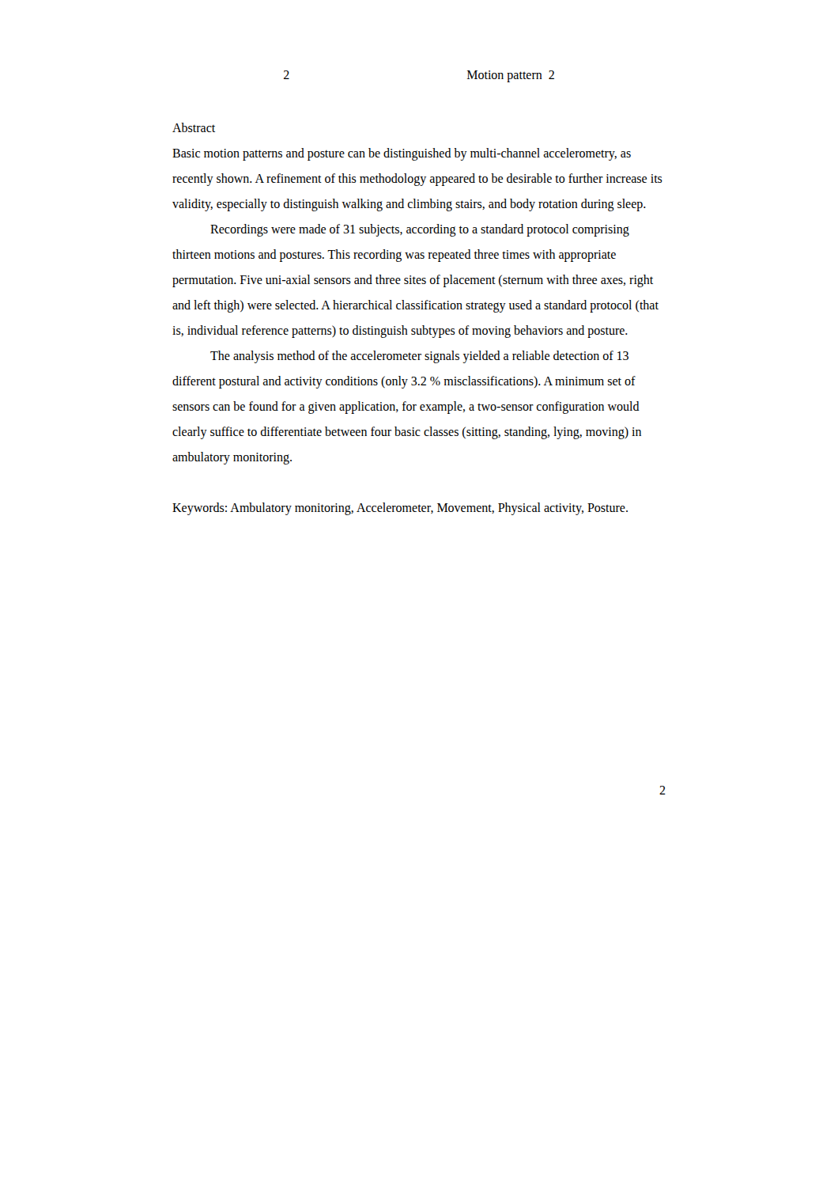2 Motion pattern 2
Abstract
Basic motion patterns and posture can be distinguished by multi-channel accelerometry, as recently shown. A refinement of this methodology appeared to be desirable to further increase its validity, especially to distinguish walking and climbing stairs, and body rotation during sleep.
Recordings were made of 31 subjects, according to a standard protocol comprising thirteen motions and postures. This recording was repeated three times with appropriate permutation. Five uni-axial sensors and three sites of placement (sternum with three axes, right and left thigh) were selected. A hierarchical classification strategy used a standard protocol (that is, individual reference patterns) to distinguish subtypes of moving behaviors and posture.
The analysis method of the accelerometer signals yielded a reliable detection of 13 different postural and activity conditions (only 3.2 % misclassifications). A minimum set of sensors can be found for a given application, for example, a two-sensor configuration would clearly suffice to differentiate between four basic classes (sitting, standing, lying, moving) in ambulatory monitoring.
Keywords: Ambulatory monitoring, Accelerometer, Movement, Physical activity, Posture.
2